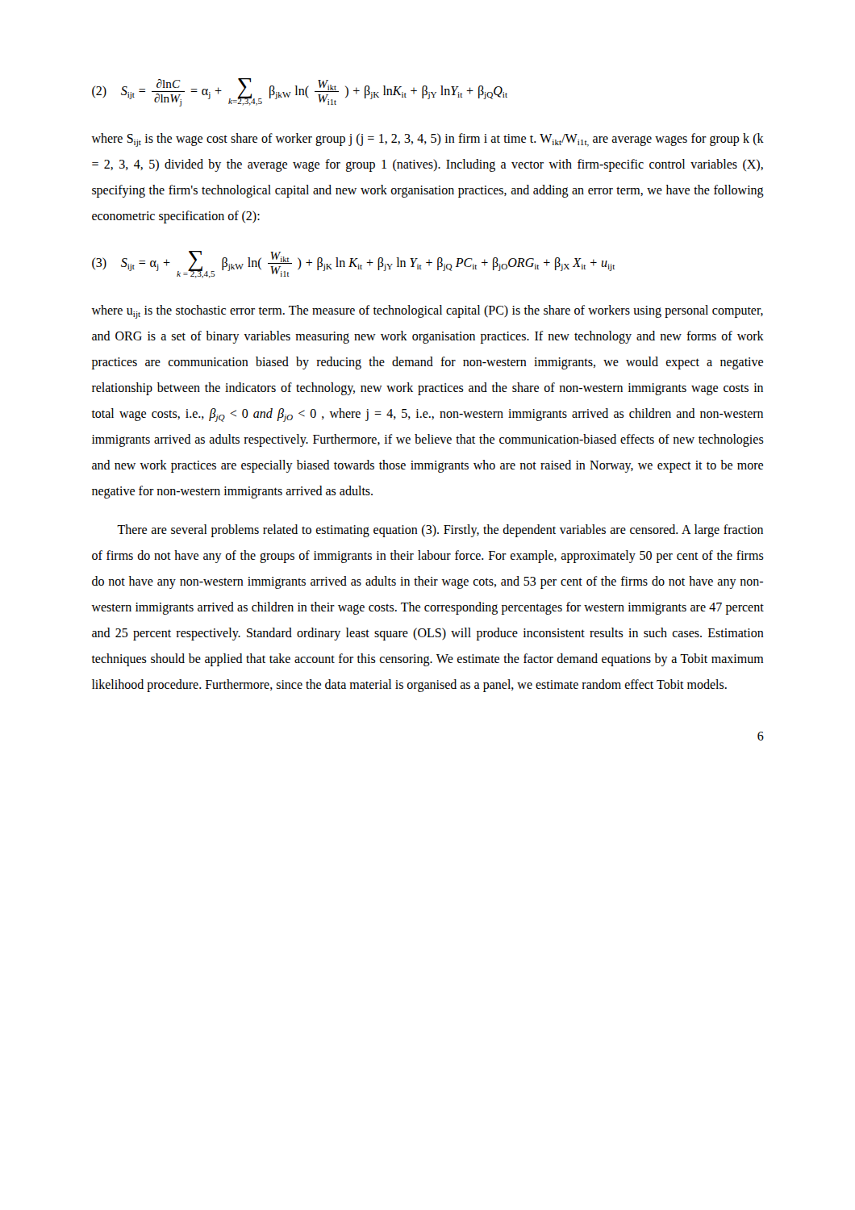(2) Sijt = ∂lnC∂lnWj = αj + ∑k=2,3,4,5 βjkW ln( Wikt Wi1t ) + βjK lnKit + βjY lnYit + βjQQit
where Sijt is the wage cost share of worker group j (j = 1, 2, 3, 4, 5) in firm i at time t. Wikt/Wi1t, are average wages for group k (k = 2, 3, 4, 5) divided by the average wage for group 1 (natives). Including a vector with firm-specific control variables (X), specifying the firm's technological capital and new work organisation practices, and adding an error term, we have the following econometric specification of (2):
(3) Sijt = αj + ∑k = 2,3,4,5 βjkW ln( Wikt Wi1t ) + βjK ln Kit + βjY ln Yit + βjQ PCit + βjOORGit + βjX Xit + uijt
where uijt is the stochastic error term. The measure of technological capital (PC) is the share of workers using personal computer, and ORG is a set of binary variables measuring new work organisation practices. If new technology and new forms of work practices are communication biased by reducing the demand for non-western immigrants, we would expect a negative relationship between the indicators of technology, new work practices and the share of non-western immigrants wage costs in total wage costs, i.e., βjQ < 0 and βjO < 0 , where j = 4, 5, i.e., non-western immigrants arrived as children and non-western immigrants arrived as adults respectively. Furthermore, if we believe that the communication-biased effects of new technologies and new work practices are especially biased towards those immigrants who are not raised in Norway, we expect it to be more negative for non-western immigrants arrived as adults.
There are several problems related to estimating equation (3). Firstly, the dependent variables are censored. A large fraction of firms do not have any of the groups of immigrants in their labour force. For example, approximately 50 per cent of the firms do not have any non-western immigrants arrived as adults in their wage cots, and 53 per cent of the firms do not have any non-western immigrants arrived as children in their wage costs. The corresponding percentages for western immigrants are 47 percent and 25 percent respectively. Standard ordinary least square (OLS) will produce inconsistent results in such cases. Estimation techniques should be applied that take account for this censoring. We estimate the factor demand equations by a Tobit maximum likelihood procedure. Furthermore, since the data material is organised as a panel, we estimate random effect Tobit models.
6